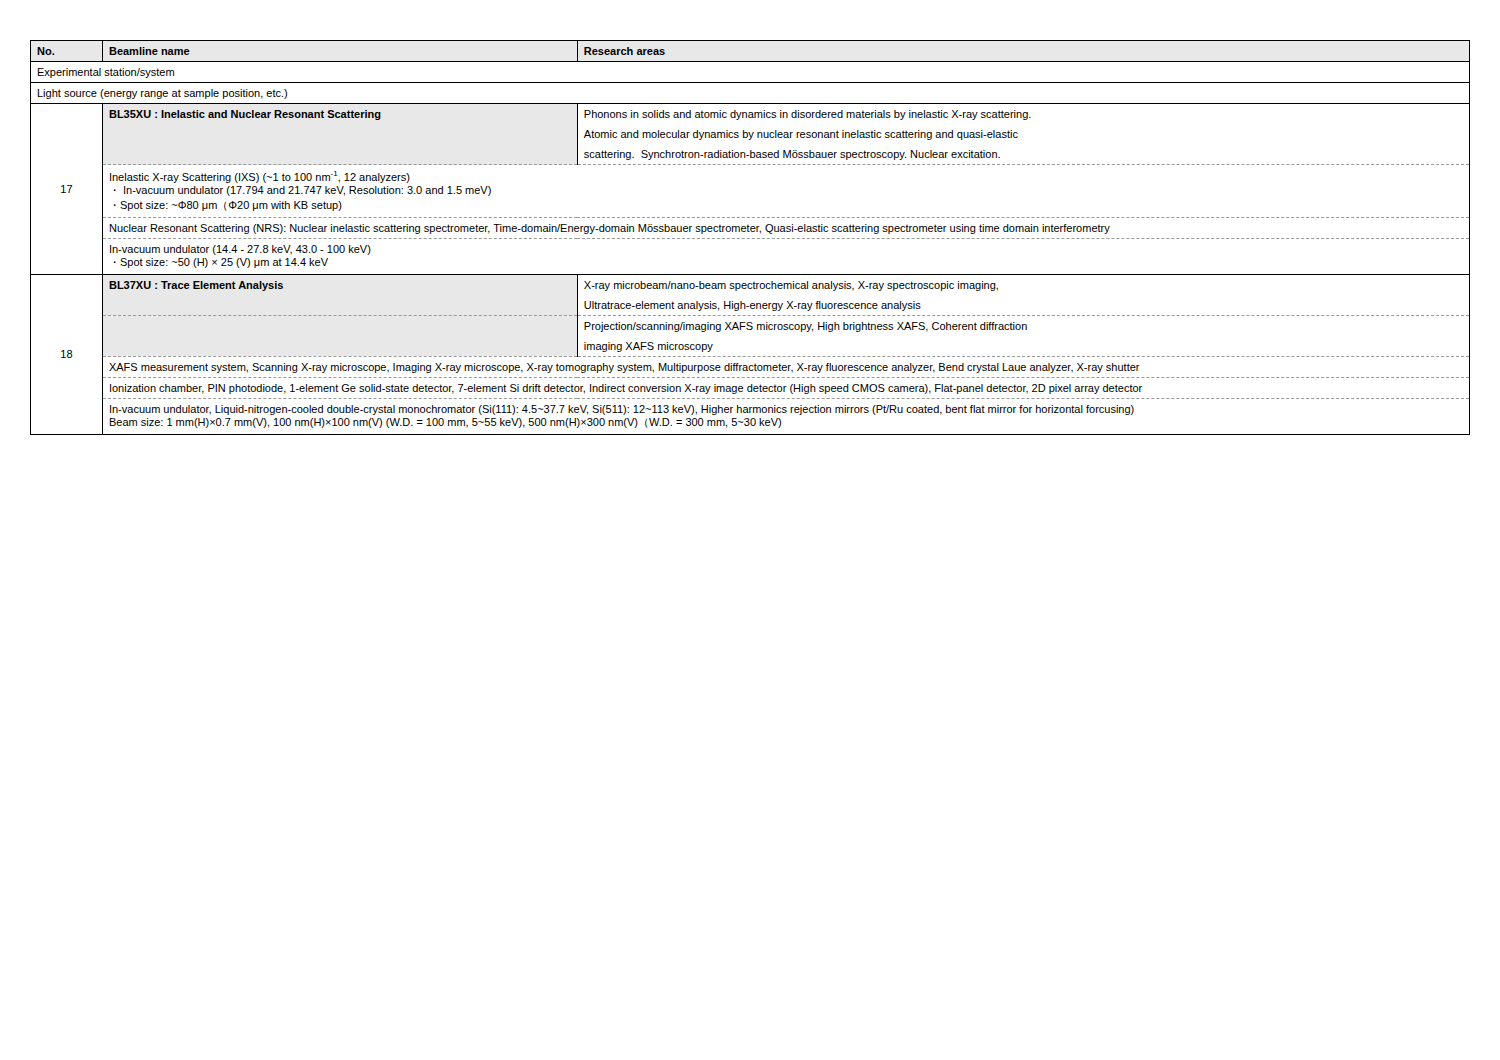| No. | Beamline name | Research areas |
| --- | --- | --- |
| Experimental station/system |
| Light source (energy range at sample position, etc.) |
| 17 | BL35XU : Inelastic and Nuclear Resonant Scattering | Phonons in solids and atomic dynamics in disordered materials by inelastic X-ray scattering. |
| | Atomic and molecular dynamics by nuclear resonant inelastic scattering and quasi-elastic |
| | scattering. Synchrotron-radiation-based Mössbauer spectroscopy. Nuclear excitation. |
| Inelastic X-ray Scattering (IXS) (~1 to 100 nm -1 , 12 analyzers) ・ In-vacuum undulator (17.794 and 21.747 keV, Resolution: 3.0 and 1.5 meV) ・Spot size: ~Φ80 μm（Φ20 μm with KB setup) |
| Nuclear Resonant Scattering (NRS): Nuclear inelastic scattering spectrometer, Time-domain/Energy-domain Mössbauer spectrometer, Quasi-elastic scattering spectrometer using time domain interferometry |
| In-vacuum undulator (14.4 - 27.8 keV, 43.0 - 100 keV) ・Spot size: ~50 (H) × 25 (V) μm at 14.4 keV |
| 18 | BL37XU : Trace Element Analysis | X-ray microbeam/nano-beam spectrochemical analysis, X-ray spectroscopic imaging, |
| | Ultratrace-element analysis, High-energy X-ray fluorescence analysis |
| | Projection/scanning/imaging XAFS microscopy, High brightness XAFS, Coherent diffraction |
| | imaging XAFS microscopy |
| XAFS measurement system, Scanning X-ray microscope, Imaging X-ray microscope, X-ray tomography system, Multipurpose diffractometer, X-ray fluorescence analyzer, Bend crystal Laue analyzer, X-ray shutter |
| Ionization chamber, PIN photodiode, 1-element Ge solid-state detector, 7-element Si drift detector, Indirect conversion X-ray image detector (High speed CMOS camera), Flat-panel detector, 2D pixel array detector |
| In-vacuum undulator, Liquid-nitrogen-cooled double-crystal monochromator (Si(111): 4.5~37.7 keV, Si(511): 12~113 keV), Higher harmonics rejection mirrors (Pt/Ru coated, bent flat mirror for horizontal forcusing) Beam size: 1 mm(H)×0.7 mm(V), 100 nm(H)×100 nm(V) (W.D. = 100 mm, 5~55 keV), 500 nm(H)×300 nm(V)（W.D. = 300 mm, 5~30 keV) |